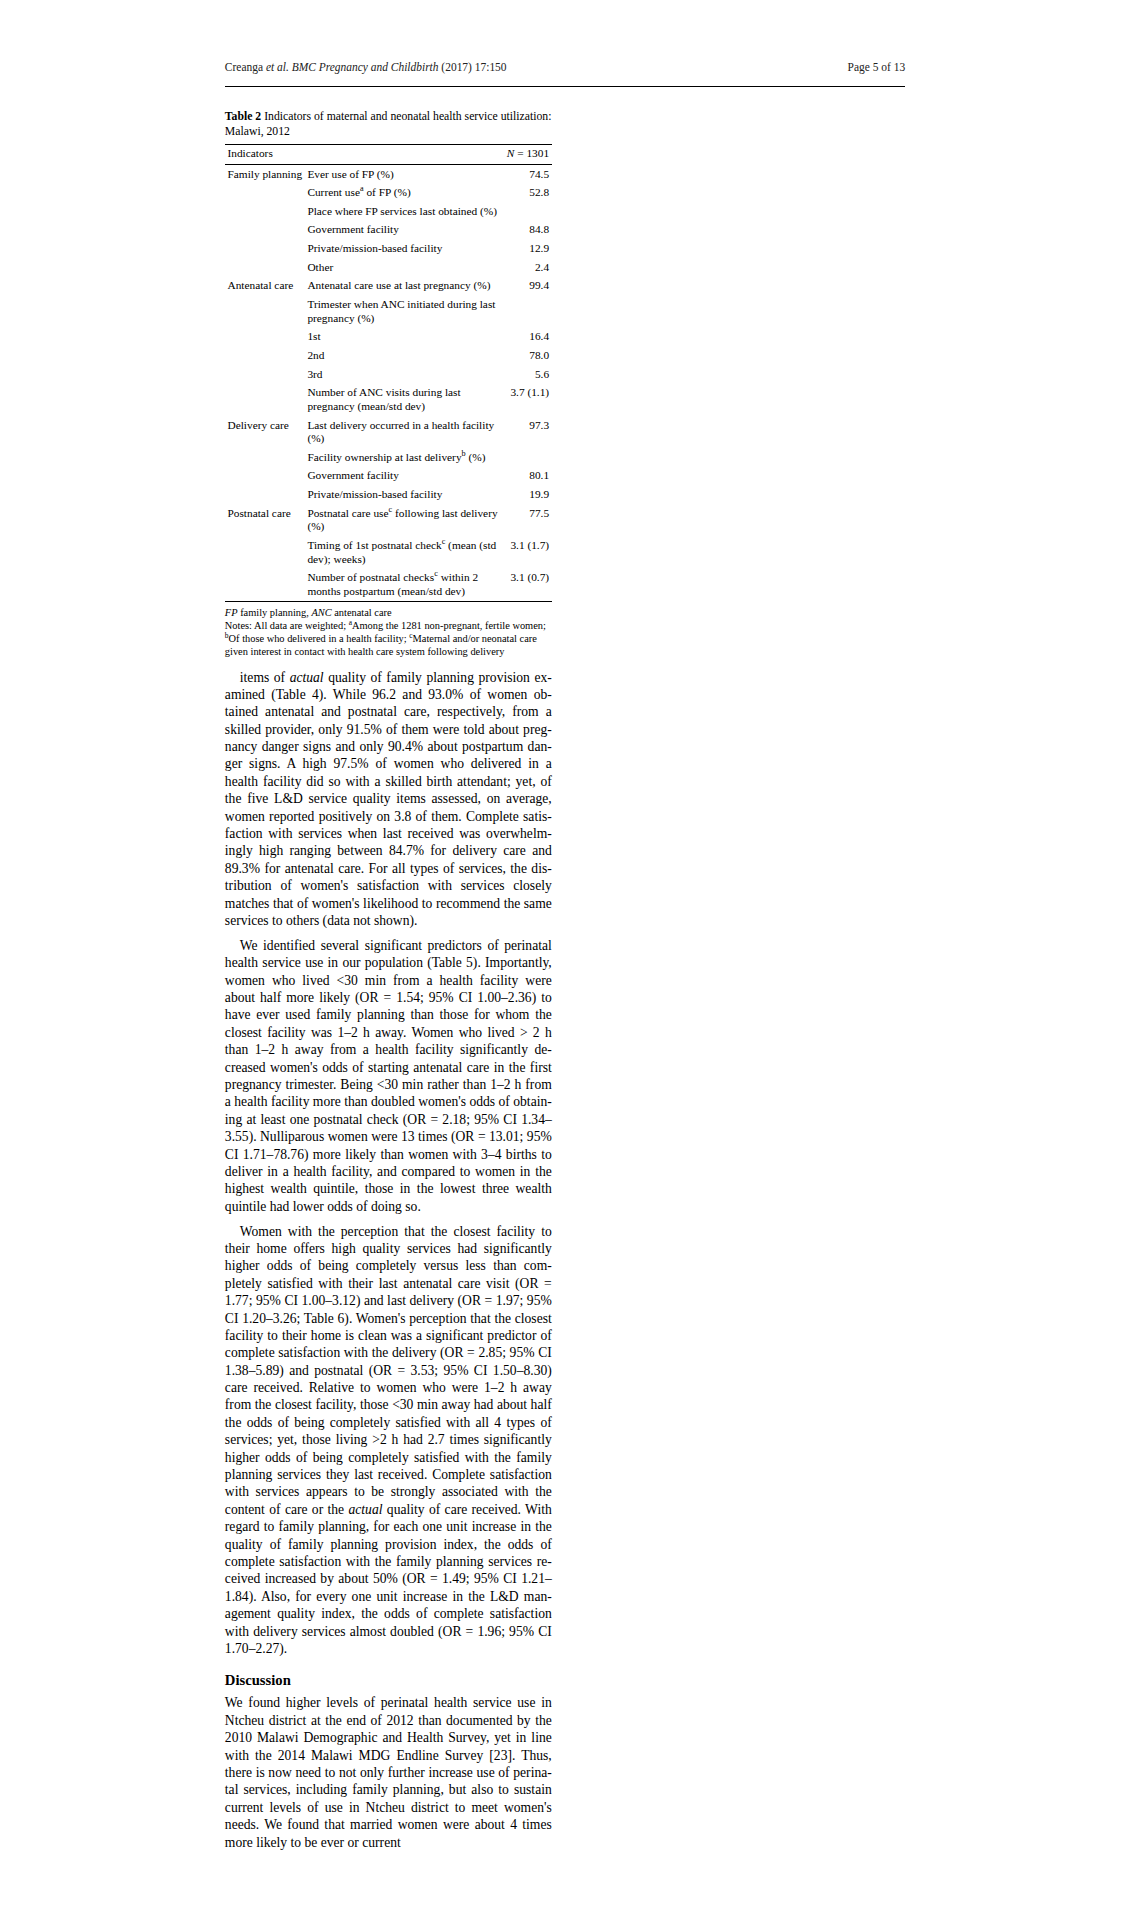Creanga et al. BMC Pregnancy and Childbirth (2017) 17:150 Page 5 of 13
Table 2 Indicators of maternal and neonatal health service utilization: Malawi, 2012
| Indicators | | N = 1301 |
| --- | --- | --- |
| Family planning | Ever use of FP (%) | 74.5 |
| | Current use a of FP (%) | 52.8 |
| | Place where FP services last obtained (%) | |
| | Government facility | 84.8 |
| | Private/mission-based facility | 12.9 |
| | Other | 2.4 |
| Antenatal care | Antenatal care use at last pregnancy (%) | 99.4 |
| | Trimester when ANC initiated during last pregnancy (%) | |
| | 1st | 16.4 |
| | 2nd | 78.0 |
| | 3rd | 5.6 |
| | Number of ANC visits during last pregnancy (mean/std dev) | 3.7 (1.1) |
| Delivery care | Last delivery occurred in a health facility (%) | 97.3 |
| | Facility ownership at last delivery b (%) | |
| | Government facility | 80.1 |
| | Private/mission-based facility | 19.9 |
| Postnatal care | Postnatal care use c following last delivery (%) | 77.5 |
| | Timing of 1st postnatal check c (mean (std dev); weeks) | 3.1 (1.7) |
| | Number of postnatal checks c within 2 months postpartum (mean/std dev) | 3.1 (0.7) |
FP family planning, ANC antenatal care
Notes: All data are weighted; aAmong the 1281 non-pregnant, fertile women; bOf those who delivered in a health facility; cMaternal and/or neonatal care given interest in contact with health care system following delivery
items of actual quality of family planning provision examined (Table 4). While 96.2 and 93.0% of women obtained antenatal and postnatal care, respectively, from a skilled provider, only 91.5% of them were told about pregnancy danger signs and only 90.4% about postpartum danger signs. A high 97.5% of women who delivered in a health facility did so with a skilled birth attendant; yet, of the five L&D service quality items assessed, on average, women reported positively on 3.8 of them. Complete satisfaction with services when last received was overwhelmingly high ranging between 84.7% for delivery care and 89.3% for antenatal care. For all types of services, the distribution of women's satisfaction with services closely matches that of women's likelihood to recommend the same services to others (data not shown).
We identified several significant predictors of perinatal health service use in our population (Table 5). Importantly, women who lived <30 min from a health facility were about half more likely (OR = 1.54; 95% CI 1.00–2.36) to have ever used family planning than those for whom the closest facility was 1–2 h away. Women who lived > 2 h than 1–2 h away from a health facility significantly decreased women's odds of starting antenatal care in the first pregnancy trimester. Being <30 min rather than 1–2 h from a health facility more than doubled women's odds of obtaining at least one postnatal check (OR = 2.18; 95% CI 1.34–3.55). Nulliparous women were 13 times (OR = 13.01; 95% CI 1.71–78.76) more likely than women with 3–4 births to deliver in a health facility, and compared to women in the highest wealth quintile, those in the lowest three wealth quintile had lower odds of doing so.
Women with the perception that the closest facility to their home offers high quality services had significantly higher odds of being completely versus less than completely satisfied with their last antenatal care visit (OR = 1.77; 95% CI 1.00–3.12) and last delivery (OR = 1.97; 95% CI 1.20–3.26; Table 6). Women's perception that the closest facility to their home is clean was a significant predictor of complete satisfaction with the delivery (OR = 2.85; 95% CI 1.38–5.89) and postnatal (OR = 3.53; 95% CI 1.50–8.30) care received. Relative to women who were 1–2 h away from the closest facility, those <30 min away had about half the odds of being completely satisfied with all 4 types of services; yet, those living >2 h had 2.7 times significantly higher odds of being completely satisfied with the family planning services they last received. Complete satisfaction with services appears to be strongly associated with the content of care or the actual quality of care received. With regard to family planning, for each one unit increase in the quality of family planning provision index, the odds of complete satisfaction with the family planning services received increased by about 50% (OR = 1.49; 95% CI 1.21–1.84). Also, for every one unit increase in the L&D management quality index, the odds of complete satisfaction with delivery services almost doubled (OR = 1.96; 95% CI 1.70–2.27).
Discussion
We found higher levels of perinatal health service use in Ntcheu district at the end of 2012 than documented by the 2010 Malawi Demographic and Health Survey, yet in line with the 2014 Malawi MDG Endline Survey [23]. Thus, there is now need to not only further increase use of perinatal services, including family planning, but also to sustain current levels of use in Ntcheu district to meet women's needs. We found that married women were about 4 times more likely to be ever or current